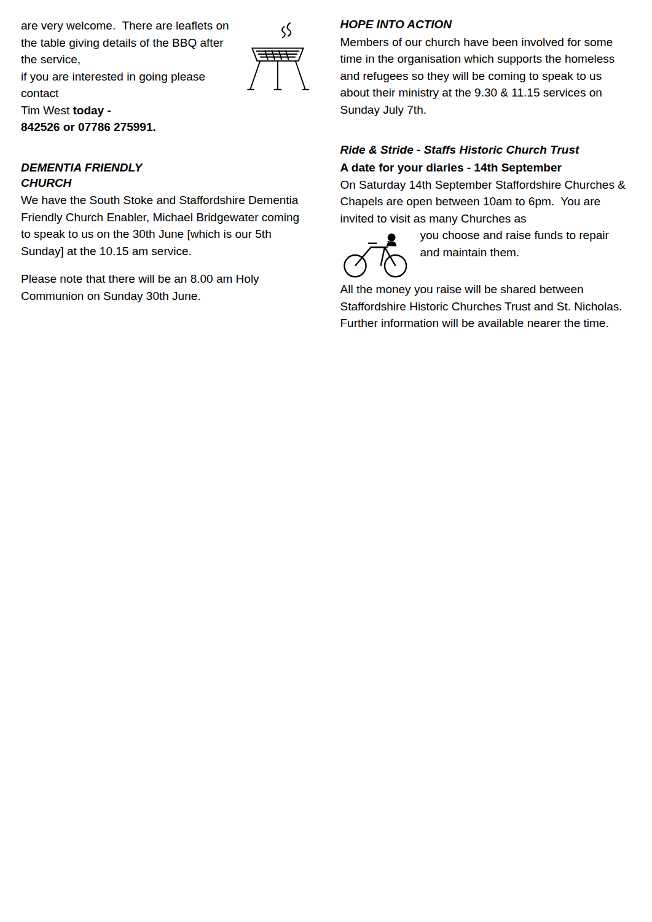are very welcome. There are leaflets on the table giving details of the BBQ after the service,
if you are interested in going please contact
Tim West today -
842526 or 07786 275991.
DEMENTIA FRIENDLY
CHURCH
We have the South Stoke and Staffordshire Dementia Friendly Church Enabler, Michael Bridgewater coming to speak to us on the 30th June [which is our 5th Sunday] at the 10.15 am service.
Please note that there will be an 8.00 am Holy Communion on Sunday 30th June.
HOPE INTO ACTION
Members of our church have been involved for some time in the organisation which supports the homeless and refugees so they will be coming to speak to us about their ministry at the 9.30 & 11.15 services on Sunday July 7th.
Ride & Stride - Staffs Historic Church Trust
A date for your diaries - 14th September
On Saturday 14th September Staffordshire Churches & Chapels are open between 10am to 6pm. You are invited to visit as many Churches as
you choose and raise funds to repair and maintain them.
All the money you raise will be shared between Staffordshire Historic Churches Trust and St. Nicholas. Further information will be available nearer the time.